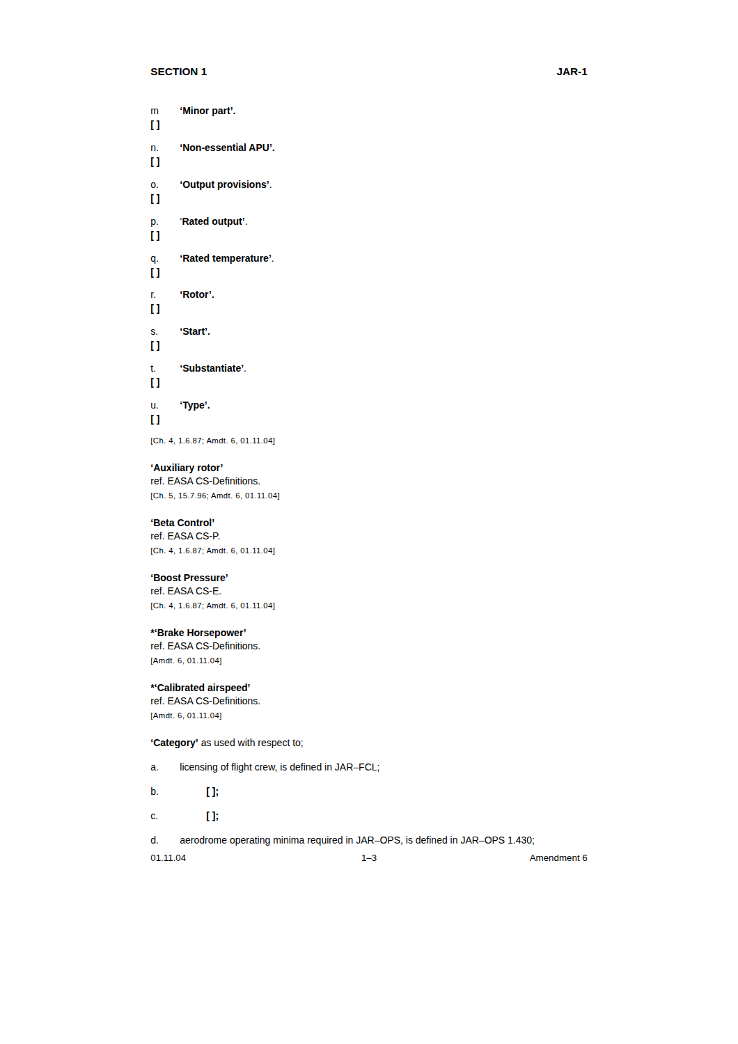SECTION 1 JAR-1
m ‘Minor part’.
[ ]
n. ‘Non-essential APU’.
[ ]
o. ‘Output provisions’.
[ ]
p. ‘Rated output’.
[ ]
q. ‘Rated temperature’.
[ ]
r. ‘Rotor’.
[ ]
s. ‘Start’.
[ ]
t. ‘Substantiate’.
[ ]
u. ‘Type’.
[ ]
[Ch. 4, 1.6.87; Amdt. 6, 01.11.04]
‘Auxiliary rotor’
ref. EASA CS-Definitions.
[Ch. 5, 15.7.96; Amdt. 6, 01.11.04]
‘Beta Control’
ref. EASA CS-P.
[Ch. 4, 1.6.87; Amdt. 6, 01.11.04]
‘Boost Pressure’
ref. EASA CS-E.
[Ch. 4, 1.6.87; Amdt. 6, 01.11.04]
*‘Brake Horsepower’
ref. EASA CS-Definitions.
[Amdt. 6, 01.11.04]
*‘Calibrated airspeed’
ref. EASA CS-Definitions.
[Amdt. 6, 01.11.04]
‘Category’ as used with respect to;
a. licensing of flight crew, is defined in JAR–FCL;
b. [ ];
c. [ ];
d. aerodrome operating minima required in JAR–OPS, is defined in JAR–OPS 1.430;
01.11.04 1–3 Amendment 6